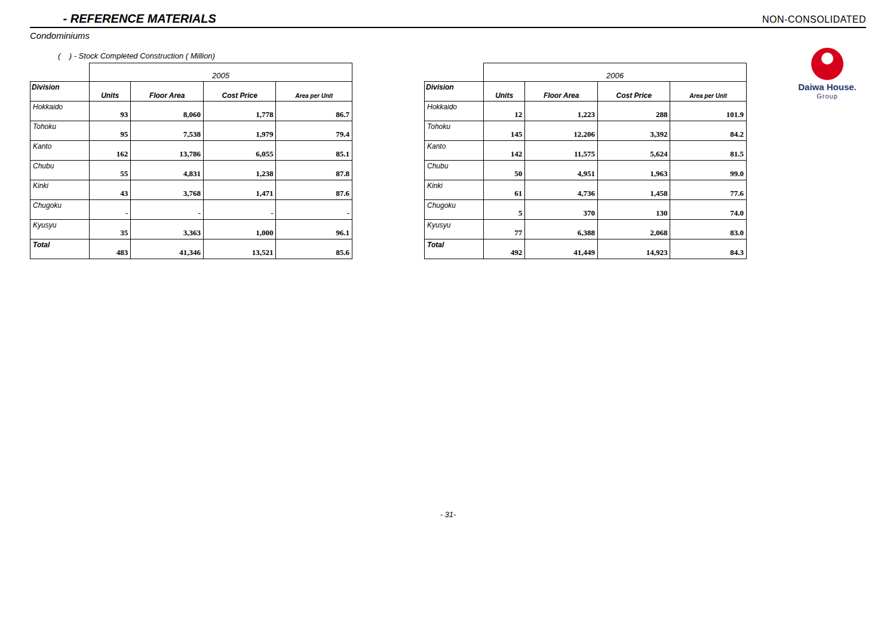- REFERENCE MATERIALS
NON-CONSOLIDATED
Condominiums
Daiwa House.
Group
( ) - Stock Completed Construction ( Million)
| | 2005 |
| Division | Units | Floor Area | Cost Price | Area per Unit |
| Hokkaido | 93 | 8,060 | 1,778 | 86.7 |
| Tohoku | 95 | 7,538 | 1,979 | 79.4 |
| Kanto | 162 | 13,786 | 6,055 | 85.1 |
| Chubu | 55 | 4,831 | 1,238 | 87.8 |
| Kinki | 43 | 3,768 | 1,471 | 87.6 |
| Chugoku | - | - | - | - |
| Kyusyu | 35 | 3,363 | 1,000 | 96.1 |
| Total | 483 | 41,346 | 13,521 | 85.6 |
| | 2006 |
| Division | Units | Floor Area | Cost Price | Area per Unit |
| Hokkaido | 12 | 1,223 | 288 | 101.9 |
| Tohoku | 145 | 12,206 | 3,392 | 84.2 |
| Kanto | 142 | 11,575 | 5,624 | 81.5 |
| Chubu | 50 | 4,951 | 1,963 | 99.0 |
| Kinki | 61 | 4,736 | 1,458 | 77.6 |
| Chugoku | 5 | 370 | 130 | 74.0 |
| Kyusyu | 77 | 6,388 | 2,068 | 83.0 |
| Total | 492 | 41,449 | 14,923 | 84.3 |
- 31-